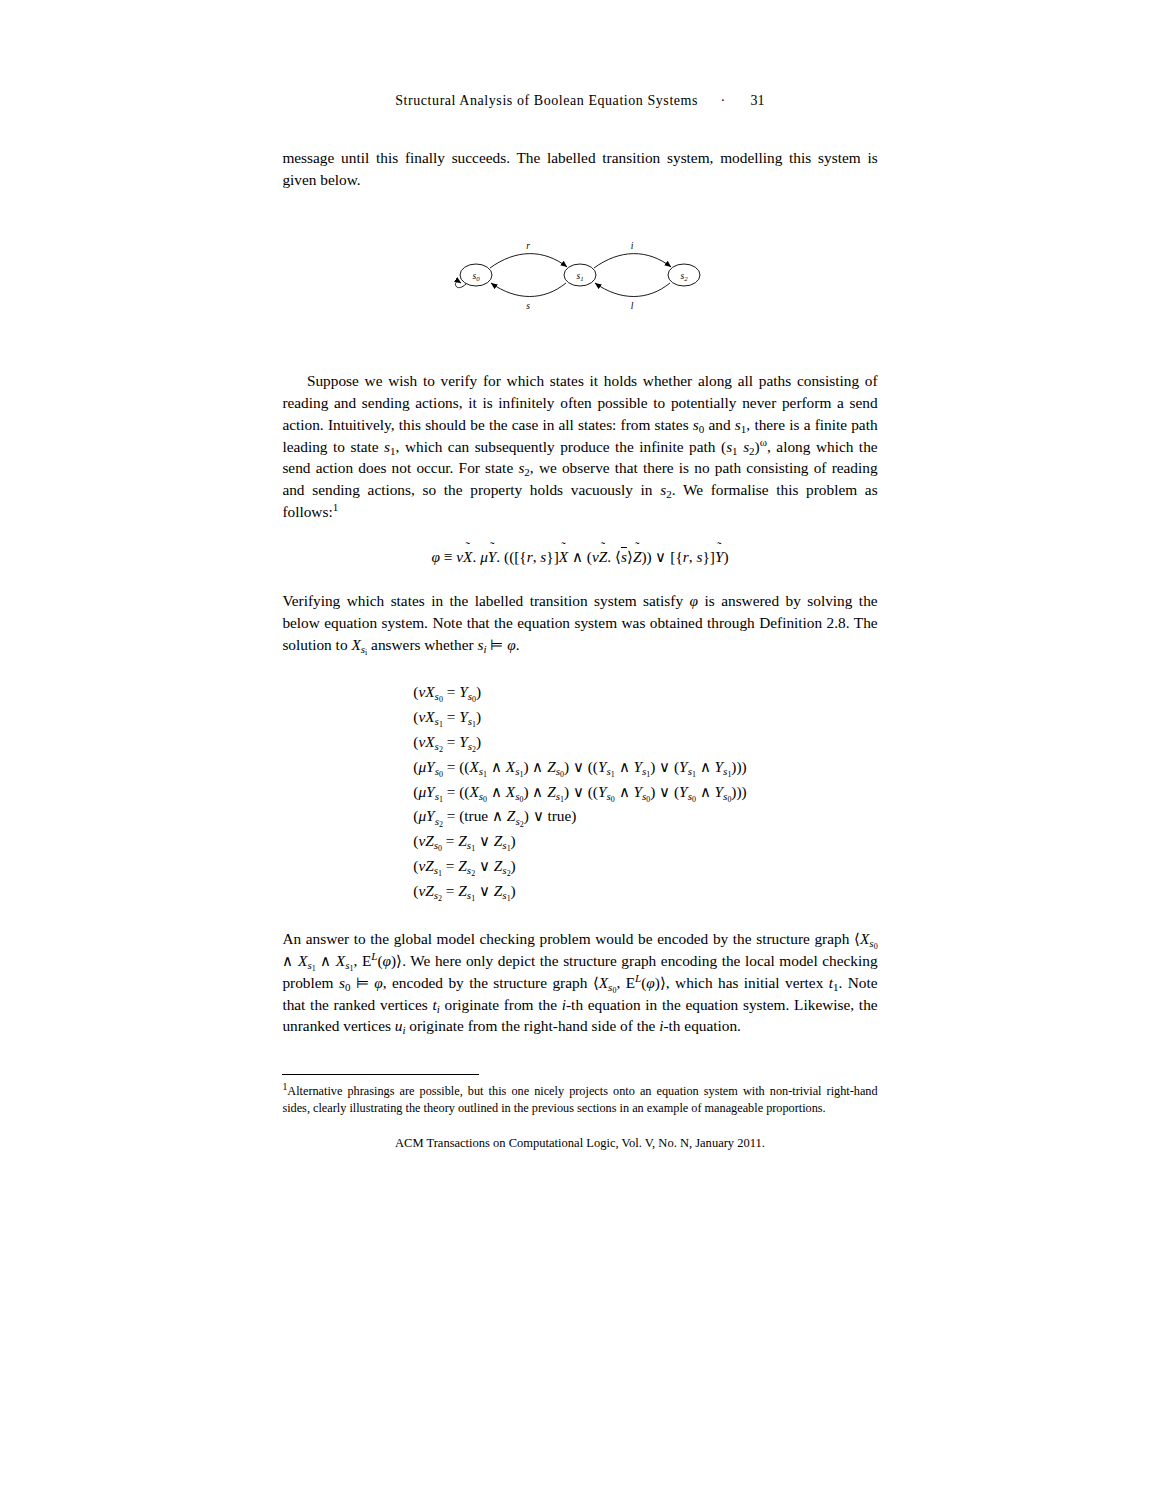Structural Analysis of Boolean Equation Systems·31
message until this finally succeeds. The labelled transition system, modelling this system is given below.
s0 s1 s2 r s i l
Suppose we wish to verify for which states it holds whether along all paths consisting of reading and sending actions, it is infinitely often possible to potentially never perform a send action. Intuitively, this should be the case in all states: from states s0 and s1, there is a finite path leading to state s1, which can subsequently produce the infinite path (s1 s2)ω, along which the send action does not occur. For state s2, we observe that there is no path consisting of reading and sending actions, so the property holds vacuously in s2. We formalise this problem as follows:1
φ ≡ ν˜X. μ˜Y. (([{r, s}]˜X ∧ (ν˜Z. ⟨s⟩˜Z)) ∨ [{r, s}]˜Y)
Verifying which states in the labelled transition system satisfy φ is answered by solving the below equation system. Note that the equation system was obtained through Definition 2.8. The solution to Xsi answers whether si ⊨ φ.
(νXs0 = Ys0)
(νXs1 = Ys1)
(νXs2 = Ys2)
(μYs0 = ((Xs1 ∧ Xs1) ∧ Zs0) ∨ ((Ys1 ∧ Ys1) ∨ (Ys1 ∧ Ys1)))
(μYs1 = ((Xs0 ∧ Xs0) ∧ Zs1) ∨ ((Ys0 ∧ Ys0) ∨ (Ys0 ∧ Ys0)))
(μYs2 = (true ∧ Zs2) ∨ true)
(νZs0 = Zs1 ∨ Zs1)
(νZs1 = Zs2 ∨ Zs2)
(νZs2 = Zs1 ∨ Zs1)
An answer to the global model checking problem would be encoded by the structure graph ⟨Xs0 ∧ Xs1 ∧ Xs1, EL(φ)⟩. We here only depict the structure graph encoding the local model checking problem s0 ⊨ φ, encoded by the structure graph ⟨Xs0, EL(φ)⟩, which has initial vertex t1. Note that the ranked vertices ti originate from the i-th equation in the equation system. Likewise, the unranked vertices ui originate from the right-hand side of the i-th equation.
1Alternative phrasings are possible, but this one nicely projects onto an equation system with non-trivial right-hand sides, clearly illustrating the theory outlined in the previous sections in an example of manageable proportions.
ACM Transactions on Computational Logic, Vol. V, No. N, January 2011.